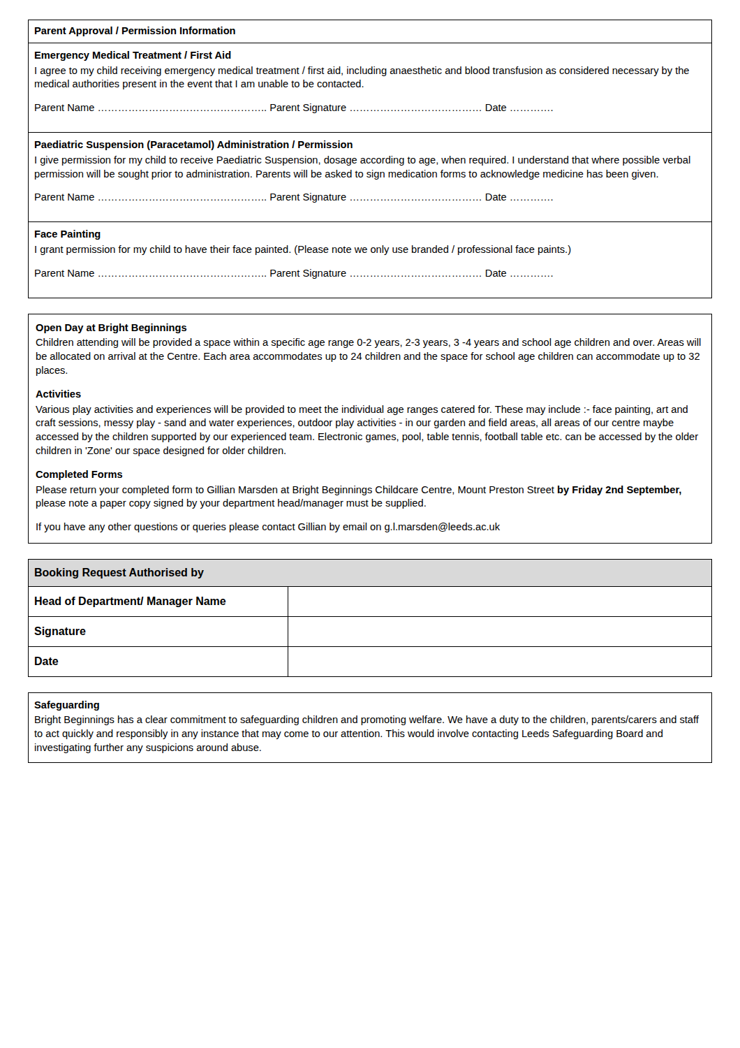Parent Approval / Permission Information
Emergency Medical Treatment / First Aid
I agree to my child receiving emergency medical treatment / first aid, including anaesthetic and blood transfusion as considered necessary by the medical authorities present in the event that I am unable to be contacted.
Parent Name ………………………………………….. Parent Signature ………………………………… Date ………….
Paediatric Suspension (Paracetamol) Administration / Permission
I give permission for my child to receive Paediatric Suspension, dosage according to age, when required. I understand that where possible verbal permission will be sought prior to administration. Parents will be asked to sign medication forms to acknowledge medicine has been given.
Parent Name ………………………………………….. Parent Signature ………………………………… Date ………….
Face Painting
I grant permission for my child to have their face painted. (Please note we only use branded / professional face paints.)
Parent Name ………………………………………….. Parent Signature ………………………………… Date ………….
Open Day at Bright Beginnings
Children attending will be provided a space within a specific age range 0-2 years, 2-3 years, 3 -4 years and school age children and over. Areas will be allocated on arrival at the Centre. Each area accommodates up to 24 children and the space for school age children can accommodate up to 32 places.
Activities
Various play activities and experiences will be provided to meet the individual age ranges catered for. These may include :- face painting, art and craft sessions, messy play - sand and water experiences, outdoor play activities - in our garden and field areas, all areas of our centre maybe accessed by the children supported by our experienced team. Electronic games, pool, table tennis, football table etc. can be accessed by the older children in 'Zone' our space designed for older children.
Completed Forms
Please return your completed form to Gillian Marsden at Bright Beginnings Childcare Centre, Mount Preston Street by Friday 2nd September, please note a paper copy signed by your department head/manager must be supplied.
If you have any other questions or queries please contact Gillian by email on g.l.marsden@leeds.ac.uk
| Booking Request Authorised by |
| --- |
| Head of Department/ Manager Name | |
| Signature | |
| Date | |
Safeguarding
Bright Beginnings has a clear commitment to safeguarding children and promoting welfare. We have a duty to the children, parents/carers and staff to act quickly and responsibly in any instance that may come to our attention. This would involve contacting Leeds Safeguarding Board and investigating further any suspicions around abuse.